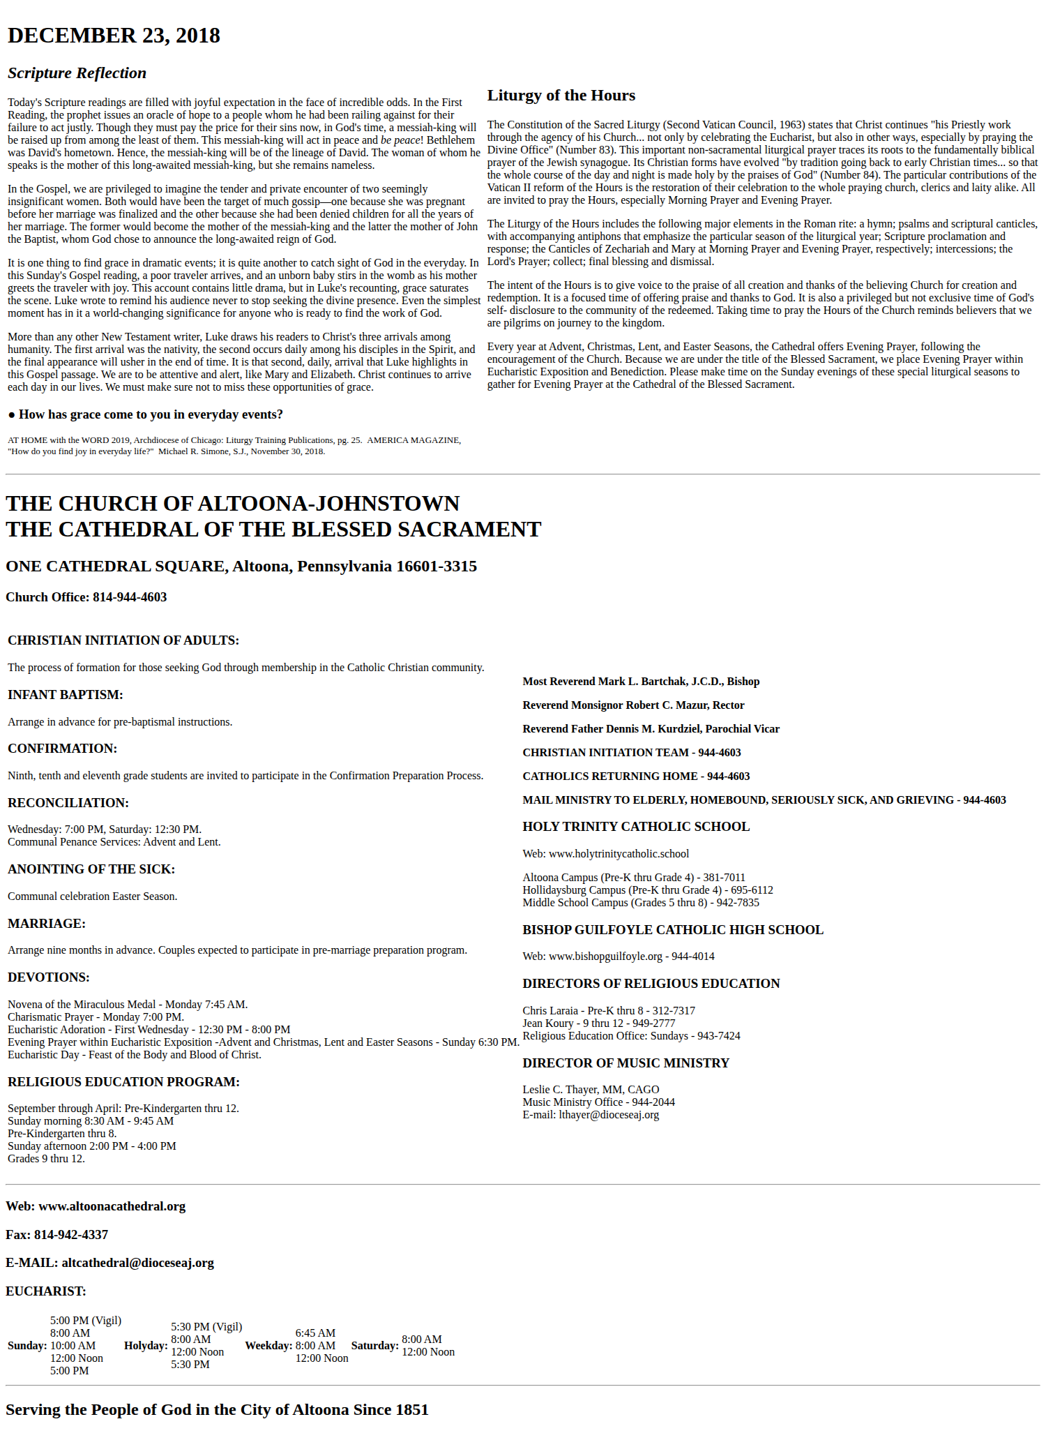| DECEMBER 23, 2018 Scripture Reflection Today's Scripture readings are filled with joyful expectation in the face of incredible odds. In the First Reading, the prophet issues an oracle of hope to a people whom he had been railing against for their failure to act justly. Though they must pay the price for their sins now, in God's time, a messiah-king will be raised up from among the least of them. This messiah-king will act in peace and be peace ! Bethlehem was David's hometown. Hence, the messiah-king will be of the lineage of David. The woman of whom he speaks is the mother of this long-awaited messiah-king, but she remains nameless. In the Gospel, we are privileged to imagine the tender and private encounter of two seemingly insignificant women. Both would have been the target of much gossip—one because she was pregnant before her marriage was finalized and the other because she had been denied children for all the years of her marriage. The former would become the mother of the messiah-king and the latter the mother of John the Baptist, whom God chose to announce the long-awaited reign of God. It is one thing to find grace in dramatic events; it is quite another to catch sight of God in the everyday. In this Sunday's Gospel reading, a poor traveler arrives, and an unborn baby stirs in the womb as his mother greets the traveler with joy. This account contains little drama, but in Luke's recounting, grace saturates the scene. Luke wrote to remind his audience never to stop seeking the divine presence. Even the simplest moment has in it a world-changing significance for anyone who is ready to find the work of God. More than any other New Testament writer, Luke draws his readers to Christ's three arrivals among humanity. The first arrival was the nativity, the second occurs daily among his disciples in the Spirit, and the final appearance will usher in the end of time. It is that second, daily, arrival that Luke highlights in this Gospel passage. We are to be attentive and alert, like Mary and Elizabeth. Christ continues to arrive each day in our lives. We must make sure not to miss these opportunities of grace. ● How has grace come to you in everyday events? AT HOME with the WORD 2019, Archdiocese of Chicago: Liturgy Training Publications, pg. 25. AMERICA MAGAZINE, "How do you find joy in everyday life?" Michael R. Simone, S.J., November 30, 2018. | Liturgy of the Hours The Constitution of the Sacred Liturgy (Second Vatican Council, 1963) states that Christ continues "his Priestly work through the agency of his Church... not only by celebrating the Eucharist, but also in other ways, especially by praying the Divine Office" (Number 83). This important non-sacramental liturgical prayer traces its roots to the fundamentally biblical prayer of the Jewish synagogue. Its Christian forms have evolved "by tradition going back to early Christian times... so that the whole course of the day and night is made holy by the praises of God" (Number 84). The particular contributions of the Vatican II reform of the Hours is the restoration of their celebration to the whole praying church, clerics and laity alike. All are invited to pray the Hours, especially Morning Prayer and Evening Prayer. The Liturgy of the Hours includes the following major elements in the Roman rite: a hymn; psalms and scriptural canticles, with accompanying antiphons that emphasize the particular season of the liturgical year; Scripture proclamation and response; the Canticles of Zechariah and Mary at Morning Prayer and Evening Prayer, respectively; intercessions; the Lord's Prayer; collect; final blessing and dismissal. The intent of the Hours is to give voice to the praise of all creation and thanks of the believing Church for creation and redemption. It is a focused time of offering praise and thanks to God. It is also a privileged but not exclusive time of God's self- disclosure to the community of the redeemed. Taking time to pray the Hours of the Church reminds believers that we are pilgrims on journey to the kingdom. Every year at Advent, Christmas, Lent, and Easter Seasons, the Cathedral offers Evening Prayer, following the encouragement of the Church. Because we are under the title of the Blessed Sacrament, we place Evening Prayer within Eucharistic Exposition and Benediction. Please make time on the Sunday evenings of these special liturgical seasons to gather for Evening Prayer at the Cathedral of the Blessed Sacrament. |
THE CHURCH OF ALTOONA-JOHNSTOWN
THE CATHEDRAL OF THE BLESSED SACRAMENT
ONE CATHEDRAL SQUARE, Altoona, Pennsylvania 16601-3315
Church Office: 814-944-4603
| CHRISTIAN INITIATION OF ADULTS: The process of formation for those seeking God through membership in the Catholic Christian community. INFANT BAPTISM: Arrange in advance for pre-baptismal instructions. CONFIRMATION: Ninth, tenth and eleventh grade students are invited to participate in the Confirmation Preparation Process. RECONCILIATION: Wednesday: 7:00 PM, Saturday: 12:30 PM. Communal Penance Services: Advent and Lent. ANOINTING OF THE SICK: Communal celebration Easter Season. MARRIAGE: Arrange nine months in advance. Couples expected to participate in pre-marriage preparation program. DEVOTIONS: Novena of the Miraculous Medal - Monday 7:45 AM. Charismatic Prayer - Monday 7:00 PM. Eucharistic Adoration - First Wednesday - 12:30 PM - 8:00 PM Evening Prayer within Eucharistic Exposition -Advent and Christmas, Lent and Easter Seasons - Sunday 6:30 PM. Eucharistic Day - Feast of the Body and Blood of Christ. RELIGIOUS EDUCATION PROGRAM: September through April: Pre-Kindergarten thru 12. Sunday morning 8:30 AM - 9:45 AM Pre-Kindergarten thru 8. Sunday afternoon 2:00 PM - 4:00 PM Grades 9 thru 12. | Most Reverend Mark L. Bartchak, J.C.D., Bishop Reverend Monsignor Robert C. Mazur, Rector Reverend Father Dennis M. Kurdziel, Parochial Vicar CHRISTIAN INITIATION TEAM - 944-4603 CATHOLICS RETURNING HOME - 944-4603 MAIL MINISTRY TO ELDERLY, HOMEBOUND, SERIOUSLY SICK, AND GRIEVING - 944-4603 HOLY TRINITY CATHOLIC SCHOOL Web: www.holytrinitycatholic.school Altoona Campus (Pre-K thru Grade 4) - 381-7011 Hollidaysburg Campus (Pre-K thru Grade 4) - 695-6112 Middle School Campus (Grades 5 thru 8) - 942-7835 BISHOP GUILFOYLE CATHOLIC HIGH SCHOOL Web: www.bishopguilfoyle.org - 944-4014 DIRECTORS OF RELIGIOUS EDUCATION Chris Laraia - Pre-K thru 8 - 312-7317 Jean Koury - 9 thru 12 - 949-2777 Religious Education Office: Sundays - 943-7424 DIRECTOR OF MUSIC MINISTRY Leslie C. Thayer, MM, CAGO Music Ministry Office - 944-2044 E-mail: lthayer@dioceseaj.org |
Web: www.altoonacathedral.org
Fax: 814-942-4337
E-MAIL: altcathedral@dioceseaj.org
EUCHARIST:
| Sunday: | 5:00 PM (Vigil) 8:00 AM 10:00 AM 12:00 Noon 5:00 PM | Holyday: | 5:30 PM (Vigil) 8:00 AM 12:00 Noon 5:30 PM | Weekday: | 6:45 AM 8:00 AM 12:00 Noon | Saturday: | 8:00 AM 12:00 Noon |
Serving the People of God in the City of Altoona Since 1851